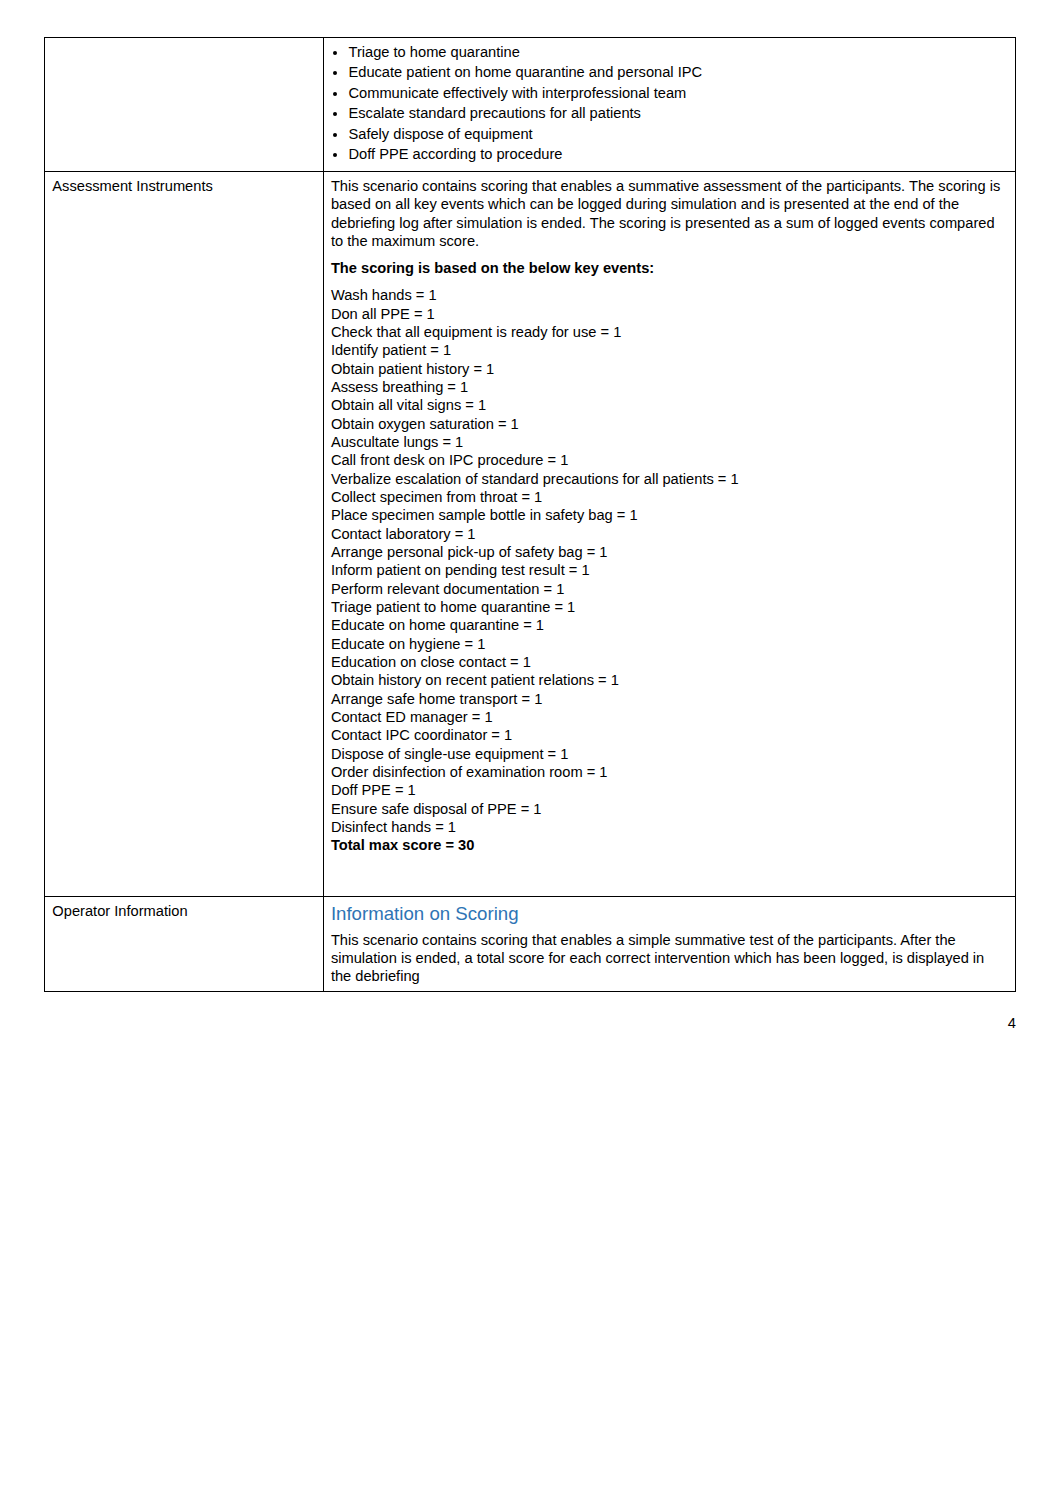| | Triage to home quarantine Educate patient on home quarantine and personal IPC Communicate effectively with interprofessional team Escalate standard precautions for all patients Safely dispose of equipment Doff PPE according to procedure |
| Assessment Instruments | This scenario contains scoring that enables a summative assessment of the participants. The scoring is based on all key events which can be logged during simulation and is presented at the end of the debriefing log after simulation is ended. The scoring is presented as a sum of logged events compared to the maximum score. The scoring is based on the below key events: Wash hands = 1 Don all PPE = 1 Check that all equipment is ready for use = 1 Identify patient = 1 Obtain patient history = 1 Assess breathing = 1 Obtain all vital signs = 1 Obtain oxygen saturation = 1 Auscultate lungs = 1 Call front desk on IPC procedure = 1 Verbalize escalation of standard precautions for all patients = 1 Collect specimen from throat = 1 Place specimen sample bottle in safety bag = 1 Contact laboratory = 1 Arrange personal pick-up of safety bag = 1 Inform patient on pending test result = 1 Perform relevant documentation = 1 Triage patient to home quarantine = 1 Educate on home quarantine = 1 Educate on hygiene = 1 Education on close contact = 1 Obtain history on recent patient relations = 1 Arrange safe home transport = 1 Contact ED manager = 1 Contact IPC coordinator = 1 Dispose of single-use equipment = 1 Order disinfection of examination room = 1 Doff PPE = 1 Ensure safe disposal of PPE = 1 Disinfect hands = 1 Total max score = 30 |
| Operator Information | Information on Scoring This scenario contains scoring that enables a simple summative test of the participants. After the simulation is ended, a total score for each correct intervention which has been logged, is displayed in the debriefing |
4